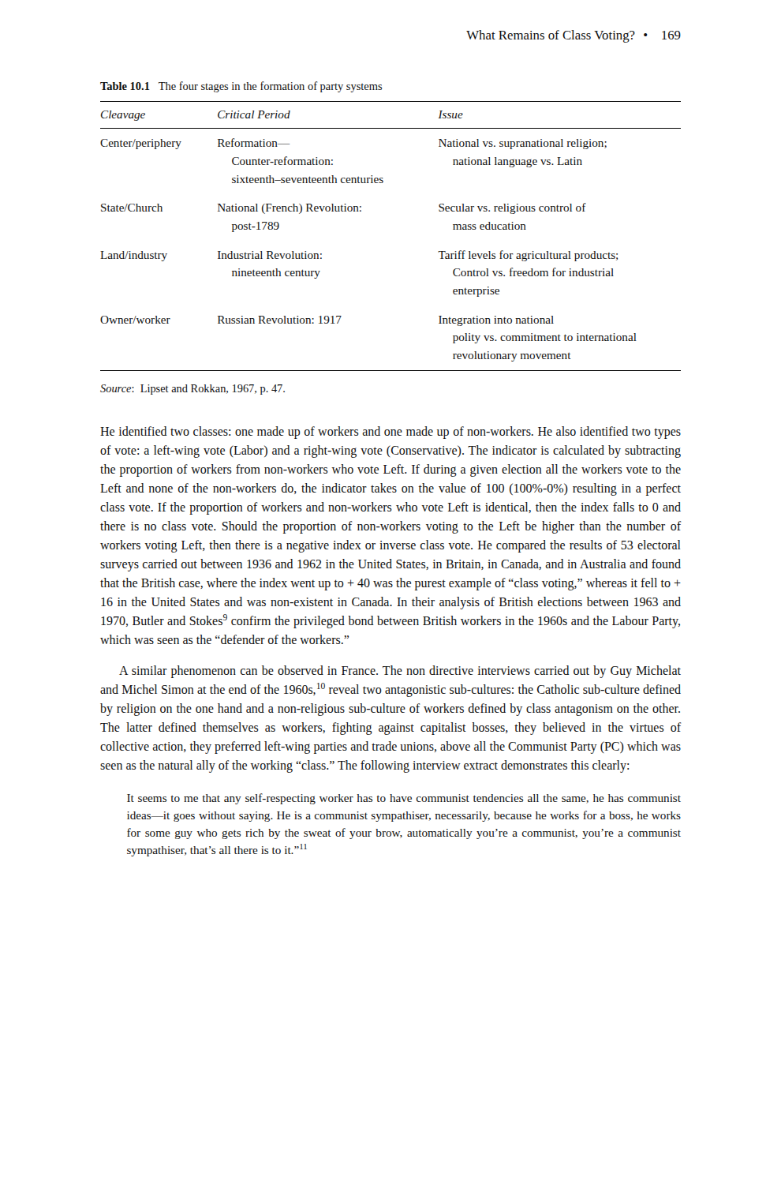What Remains of Class Voting?•169
Table 10.1 The four stages in the formation of party systems
| Cleavage | Critical Period | Issue |
| --- | --- | --- |
| Center/periphery | Reformation— Counter-reformation: sixteenth–seventeenth centuries | National vs. supranational religion; national language vs. Latin |
| State/Church | National (French) Revolution: post-1789 | Secular vs. religious control of mass education |
| Land/industry | Industrial Revolution: nineteenth century | Tariff levels for agricultural products; Control vs. freedom for industrial enterprise |
| Owner/worker | Russian Revolution: 1917 | Integration into national polity vs. commitment to international revolutionary movement |
Source: Lipset and Rokkan, 1967, p. 47.
He identified two classes: one made up of workers and one made up of non-workers. He also identified two types of vote: a left-wing vote (Labor) and a right-wing vote (Conservative). The indicator is calculated by subtracting the proportion of workers from non-workers who vote Left. If during a given election all the workers vote to the Left and none of the non-workers do, the indicator takes on the value of 100 (100%-0%) resulting in a perfect class vote. If the proportion of workers and non-workers who vote Left is identical, then the index falls to 0 and there is no class vote. Should the proportion of non-workers voting to the Left be higher than the number of workers voting Left, then there is a negative index or inverse class vote. He compared the results of 53 electoral surveys carried out between 1936 and 1962 in the United States, in Britain, in Canada, and in Australia and found that the British case, where the index went up to + 40 was the purest example of “class voting,” whereas it fell to + 16 in the United States and was non-existent in Canada. In their analysis of British elections between 1963 and 1970, Butler and Stokes9 confirm the privileged bond between British workers in the 1960s and the Labour Party, which was seen as the “defender of the workers.”
A similar phenomenon can be observed in France. The non directive interviews carried out by Guy Michelat and Michel Simon at the end of the 1960s,10 reveal two antagonistic sub-cultures: the Catholic sub-culture defined by religion on the one hand and a non-religious sub-culture of workers defined by class antagonism on the other. The latter defined themselves as workers, fighting against capitalist bosses, they believed in the virtues of collective action, they preferred left-wing parties and trade unions, above all the Communist Party (PC) which was seen as the natural ally of the working “class.” The following interview extract demonstrates this clearly:
It seems to me that any self-respecting worker has to have communist tendencies all the same, he has communist ideas—it goes without saying. He is a communist sympathiser, necessarily, because he works for a boss, he works for some guy who gets rich by the sweat of your brow, automatically you’re a communist, you’re a communist sympathiser, that’s all there is to it.”11